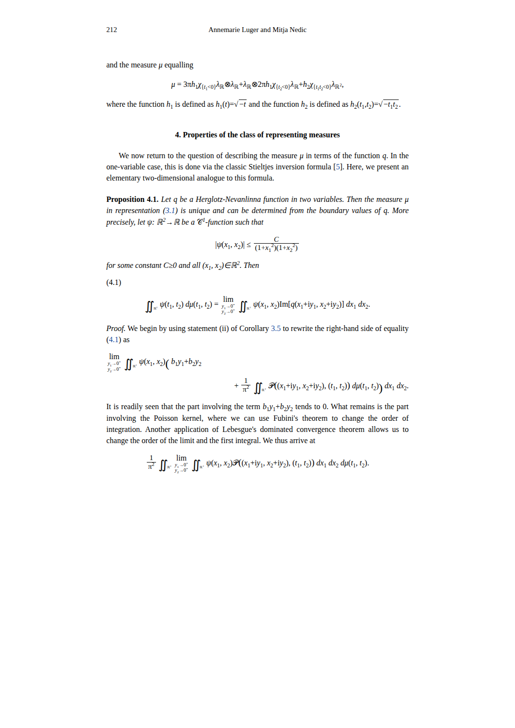212
Annemarie Luger and Mitja Nedic
and the measure μ equalling
μ = 3πh1χ{t1<0}λℝ⊗λℝ+λℝ⊗2πh1χ{t2<0}λℝ+h2χ{t1t2<0}λℝ2,
where the function h1 is defined as h1(t)=√−t and the function h2 is defined as h2(t1,t2)=√−t1t2.
4. Properties of the class of representing measures
We now return to the question of describing the measure μ in terms of the function q. In the one-variable case, this is done via the classic Stieltjes inversion formula [5]. Here, we present an elementary two-dimensional analogue to this formula.
Proposition 4.1. Let q be a Herglotz-Nevanlinna function in two variables. Then the measure μ in representation (3.1) is unique and can be determined from the boundary values of q. More precisely, let ψ: ℝ2→ℝ be a 𝒞1-function such that
|ψ(x1, x2)| ≤ C(1+x12)(1+x22)
for some constant C≥0 and all (x1, x2)∈ℝ2. Then
(4.1)
∬ℝ2 ψ(t1, t2) dμ(t1, t2) = lim y1→0+
y2→0+ ∬ℝ2 ψ(x1, x2)Im[q(x1+iy1, x2+iy2)] dx1 dx2.
Proof. We begin by using statement (ii) of Corollary 3.5 to rewrite the right-hand side of equality (4.1) as
lim y1→0+
y2→0+ ∬ℝ2 ψ(x1, x2)( b1y1+b2y2
+ 1 π2 ∬ℝ2 𝒫((x1+iy1, x2+iy2), (t1, t2)) dμ(t1, t2)) dx1 dx2.
It is readily seen that the part involving the term b1y1+b2y2 tends to 0. What remains is the part involving the Poisson kernel, where we can use Fubini's theorem to change the order of integration. Another application of Lebesgue's dominated convergence theorem allows us to change the order of the limit and the first integral. We thus arrive at
1 π2 ∬ℝ2 lim y1→0+
y2→0+ ∬ℝ2 ψ(x1, x2)𝒫((x1+iy1, x2+iy2), (t1, t2)) dx1 dx2 dμ(t1, t2).